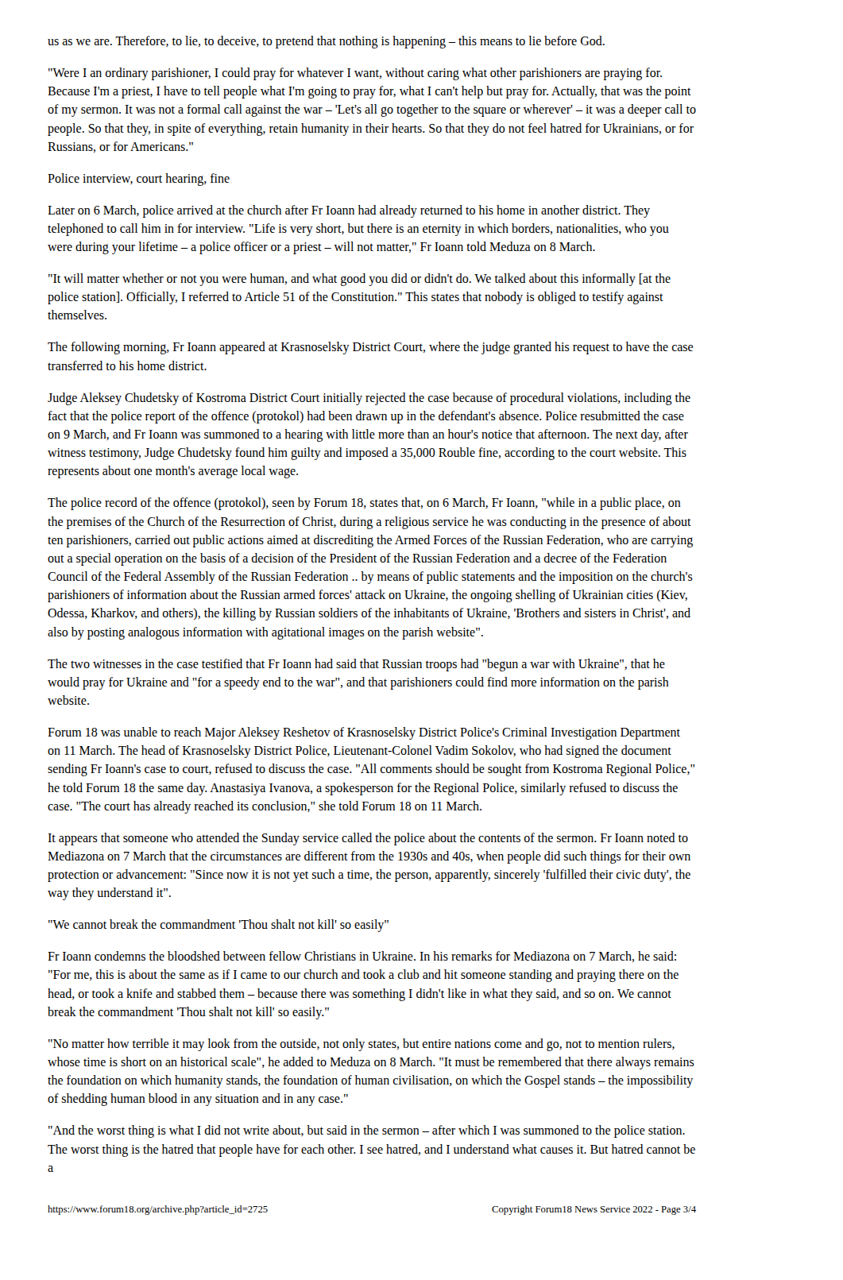us as we are. Therefore, to lie, to deceive, to pretend that nothing is happening – this means to lie before God.
"Were I an ordinary parishioner, I could pray for whatever I want, without caring what other parishioners are praying for. Because I'm a priest, I have to tell people what I'm going to pray for, what I can't help but pray for. Actually, that was the point of my sermon. It was not a formal call against the war – 'Let's all go together to the square or wherever' – it was a deeper call to people. So that they, in spite of everything, retain humanity in their hearts. So that they do not feel hatred for Ukrainians, or for Russians, or for Americans."
Police interview, court hearing, fine
Later on 6 March, police arrived at the church after Fr Ioann had already returned to his home in another district. They telephoned to call him in for interview. "Life is very short, but there is an eternity in which borders, nationalities, who you were during your lifetime – a police officer or a priest – will not matter," Fr Ioann told Meduza on 8 March.
"It will matter whether or not you were human, and what good you did or didn't do. We talked about this informally [at the police station]. Officially, I referred to Article 51 of the Constitution." This states that nobody is obliged to testify against themselves.
The following morning, Fr Ioann appeared at Krasnoselsky District Court, where the judge granted his request to have the case transferred to his home district.
Judge Aleksey Chudetsky of Kostroma District Court initially rejected the case because of procedural violations, including the fact that the police report of the offence (protokol) had been drawn up in the defendant's absence. Police resubmitted the case on 9 March, and Fr Ioann was summoned to a hearing with little more than an hour's notice that afternoon. The next day, after witness testimony, Judge Chudetsky found him guilty and imposed a 35,000 Rouble fine, according to the court website. This represents about one month's average local wage.
The police record of the offence (protokol), seen by Forum 18, states that, on 6 March, Fr Ioann, "while in a public place, on the premises of the Church of the Resurrection of Christ, during a religious service he was conducting in the presence of about ten parishioners, carried out public actions aimed at discrediting the Armed Forces of the Russian Federation, who are carrying out a special operation on the basis of a decision of the President of the Russian Federation and a decree of the Federation Council of the Federal Assembly of the Russian Federation .. by means of public statements and the imposition on the church's parishioners of information about the Russian armed forces' attack on Ukraine, the ongoing shelling of Ukrainian cities (Kiev, Odessa, Kharkov, and others), the killing by Russian soldiers of the inhabitants of Ukraine, 'Brothers and sisters in Christ', and also by posting analogous information with agitational images on the parish website".
The two witnesses in the case testified that Fr Ioann had said that Russian troops had "begun a war with Ukraine", that he would pray for Ukraine and "for a speedy end to the war", and that parishioners could find more information on the parish website.
Forum 18 was unable to reach Major Aleksey Reshetov of Krasnoselsky District Police's Criminal Investigation Department on 11 March. The head of Krasnoselsky District Police, Lieutenant-Colonel Vadim Sokolov, who had signed the document sending Fr Ioann's case to court, refused to discuss the case. "All comments should be sought from Kostroma Regional Police," he told Forum 18 the same day. Anastasiya Ivanova, a spokesperson for the Regional Police, similarly refused to discuss the case. "The court has already reached its conclusion," she told Forum 18 on 11 March.
It appears that someone who attended the Sunday service called the police about the contents of the sermon. Fr Ioann noted to Mediazona on 7 March that the circumstances are different from the 1930s and 40s, when people did such things for their own protection or advancement: "Since now it is not yet such a time, the person, apparently, sincerely 'fulfilled their civic duty', the way they understand it".
"We cannot break the commandment 'Thou shalt not kill' so easily"
Fr Ioann condemns the bloodshed between fellow Christians in Ukraine. In his remarks for Mediazona on 7 March, he said: "For me, this is about the same as if I came to our church and took a club and hit someone standing and praying there on the head, or took a knife and stabbed them – because there was something I didn't like in what they said, and so on. We cannot break the commandment 'Thou shalt not kill' so easily."
"No matter how terrible it may look from the outside, not only states, but entire nations come and go, not to mention rulers, whose time is short on an historical scale", he added to Meduza on 8 March. "It must be remembered that there always remains the foundation on which humanity stands, the foundation of human civilisation, on which the Gospel stands – the impossibility of shedding human blood in any situation and in any case."
"And the worst thing is what I did not write about, but said in the sermon – after which I was summoned to the police station. The worst thing is the hatred that people have for each other. I see hatred, and I understand what causes it. But hatred cannot be a
https://www.forum18.org/archive.php?article_id=2725 Copyright Forum18 News Service 2022 - Page 3/4